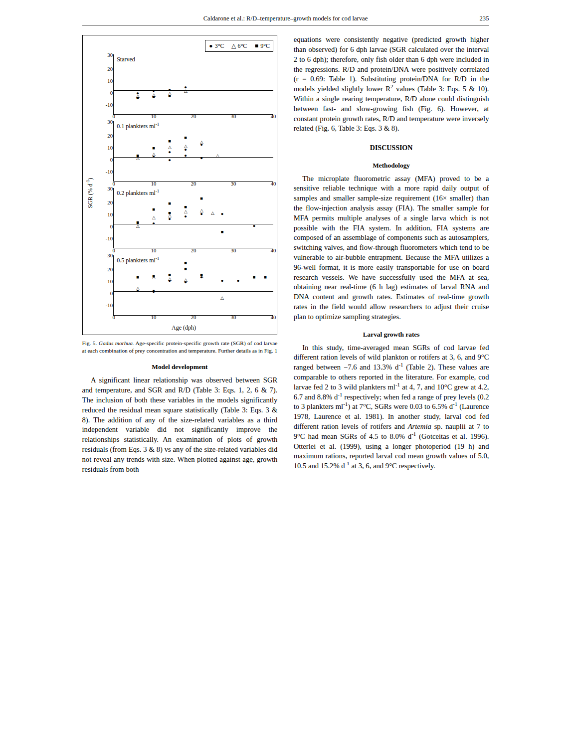235 Caldarone et al.: R/D–temperature–growth models for cod larvae 235
● 3°C △ 6°C ■ 9°C
SGR (% d-1)
Starved 30 20 10 0 -10
0 10 20 30 40 ● △ ■ ● △ ■ ● △ ■ ● △
0.1 plankters ml-1 30 20 10 0 -10
0 10 20 30 40 ● △ ■ ● △ ■ ● ● △ ■ ● ● △ ■ ● ● △ △
0.2 plankters ml-1 30 20 10 0 -10
0 10 20 30 40 ● △ ■ ● △ ■ ● △ ■ ■ ● △ ■ ● △ ■ △ ● ■ ●
0.5 plankters ml-1 30 20 10 0 -10
0 10 20 30 40 ● △ ■ ● ● △ ■ ● △ ■ ● △ ■ ■ ● △ ■ ● △ ● ■ ■
Age (dph)
Fig. 5. Gadus morhua. Age-specific protein-specific growth rate (SGR) of cod larvae at each combination of prey concentration and temperature. Further details as in Fig. 1
Model development
A significant linear relationship was observed between SGR and temperature, and SGR and R/D (Table 3: Eqs. 1, 2, 6 & 7). The inclusion of both these variables in the models significantly reduced the residual mean square statistically (Table 3: Eqs. 3 & 8). The addition of any of the size-related variables as a third independent variable did not significantly improve the relationships statistically. An examination of plots of growth residuals (from Eqs. 3 & 8) vs any of the size-related variables did not reveal any trends with size. When plotted against age, growth residuals from both
equations were consistently negative (predicted growth higher than observed) for 6 dph larvae (SGR calculated over the interval 2 to 6 dph); therefore, only fish older than 6 dph were included in the regressions. R/D and protein/DNA were positively correlated (r = 0.69: Table 1). Substituting protein/DNA for R/D in the models yielded slightly lower R2 values (Table 3: Eqs. 5 & 10). Within a single rearing temperature, R/D alone could distinguish between fast- and slow-growing fish (Fig. 6). However, at constant protein growth rates, R/D and temperature were inversely related (Fig. 6, Table 3: Eqs. 3 & 8).
DISCUSSION
Methodology
The microplate fluorometric assay (MFA) proved to be a sensitive reliable technique with a more rapid daily output of samples and smaller sample-size requirement (16× smaller) than the flow-injection analysis assay (FIA). The smaller sample for MFA permits multiple analyses of a single larva which is not possible with the FIA system. In addition, FIA systems are composed of an assemblage of components such as autosamplers, switching valves, and flow-through fluorometers which tend to be vulnerable to air-bubble entrapment. Because the MFA utilizes a 96-well format, it is more easily transportable for use on board research vessels. We have successfully used the MFA at sea, obtaining near real-time (6 h lag) estimates of larval RNA and DNA content and growth rates. Estimates of real-time growth rates in the field would allow researchers to adjust their cruise plan to optimize sampling strategies.
Larval growth rates
In this study, time-averaged mean SGRs of cod larvae fed different ration levels of wild plankton or rotifers at 3, 6, and 9°C ranged between −7.6 and 13.3% d-1 (Table 2). These values are comparable to others reported in the literature. For example, cod larvae fed 2 to 3 wild plankters ml-1 at 4, 7, and 10°C grew at 4.2, 6.7 and 8.8% d-1 respectively; when fed a range of prey levels (0.2 to 3 plankters ml-1) at 7°C, SGRs were 0.03 to 6.5% d-1 (Laurence 1978, Laurence et al. 1981). In another study, larval cod fed different ration levels of rotifers and Artemia sp. nauplii at 7 to 9°C had mean SGRs of 4.5 to 8.0% d-1 (Gotceitas et al. 1996). Otterlei et al. (1999), using a longer photoperiod (19 h) and maximum rations, reported larval cod mean growth values of 5.0, 10.5 and 15.2% d-1 at 3, 6, and 9°C respectively.